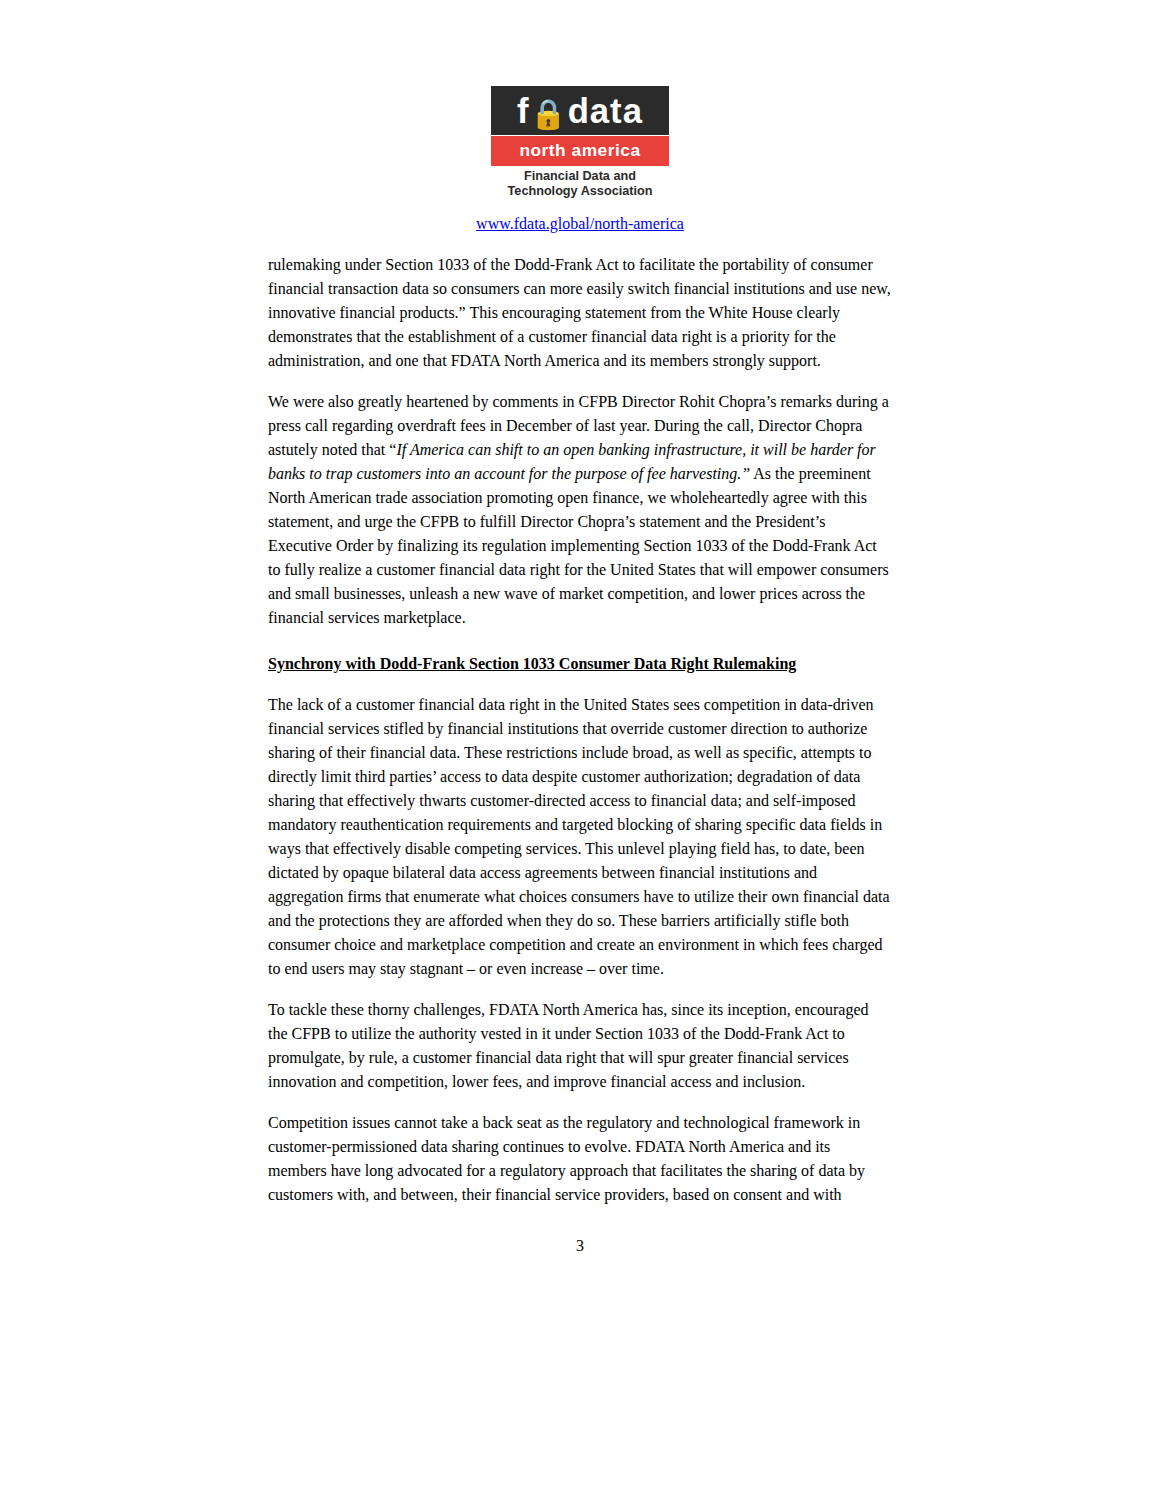f🔒data
north america
Financial Data and
Technology Association
www.fdata.global/north-america
rulemaking under Section 1033 of the Dodd-Frank Act to facilitate the portability of consumer financial transaction data so consumers can more easily switch financial institutions and use new, innovative financial products.” This encouraging statement from the White House clearly demonstrates that the establishment of a customer financial data right is a priority for the administration, and one that FDATA North America and its members strongly support.
We were also greatly heartened by comments in CFPB Director Rohit Chopra’s remarks during a press call regarding overdraft fees in December of last year. During the call, Director Chopra astutely noted that “If America can shift to an open banking infrastructure, it will be harder for banks to trap customers into an account for the purpose of fee harvesting.” As the preeminent North American trade association promoting open finance, we wholeheartedly agree with this statement, and urge the CFPB to fulfill Director Chopra’s statement and the President’s Executive Order by finalizing its regulation implementing Section 1033 of the Dodd-Frank Act to fully realize a customer financial data right for the United States that will empower consumers and small businesses, unleash a new wave of market competition, and lower prices across the financial services marketplace.
Synchrony with Dodd-Frank Section 1033 Consumer Data Right Rulemaking
The lack of a customer financial data right in the United States sees competition in data-driven financial services stifled by financial institutions that override customer direction to authorize sharing of their financial data. These restrictions include broad, as well as specific, attempts to directly limit third parties’ access to data despite customer authorization; degradation of data sharing that effectively thwarts customer-directed access to financial data; and self-imposed mandatory reauthentication requirements and targeted blocking of sharing specific data fields in ways that effectively disable competing services. This unlevel playing field has, to date, been dictated by opaque bilateral data access agreements between financial institutions and aggregation firms that enumerate what choices consumers have to utilize their own financial data and the protections they are afforded when they do so. These barriers artificially stifle both consumer choice and marketplace competition and create an environment in which fees charged to end users may stay stagnant – or even increase – over time.
To tackle these thorny challenges, FDATA North America has, since its inception, encouraged the CFPB to utilize the authority vested in it under Section 1033 of the Dodd-Frank Act to promulgate, by rule, a customer financial data right that will spur greater financial services innovation and competition, lower fees, and improve financial access and inclusion.
Competition issues cannot take a back seat as the regulatory and technological framework in customer-permissioned data sharing continues to evolve. FDATA North America and its members have long advocated for a regulatory approach that facilitates the sharing of data by customers with, and between, their financial service providers, based on consent and with
3